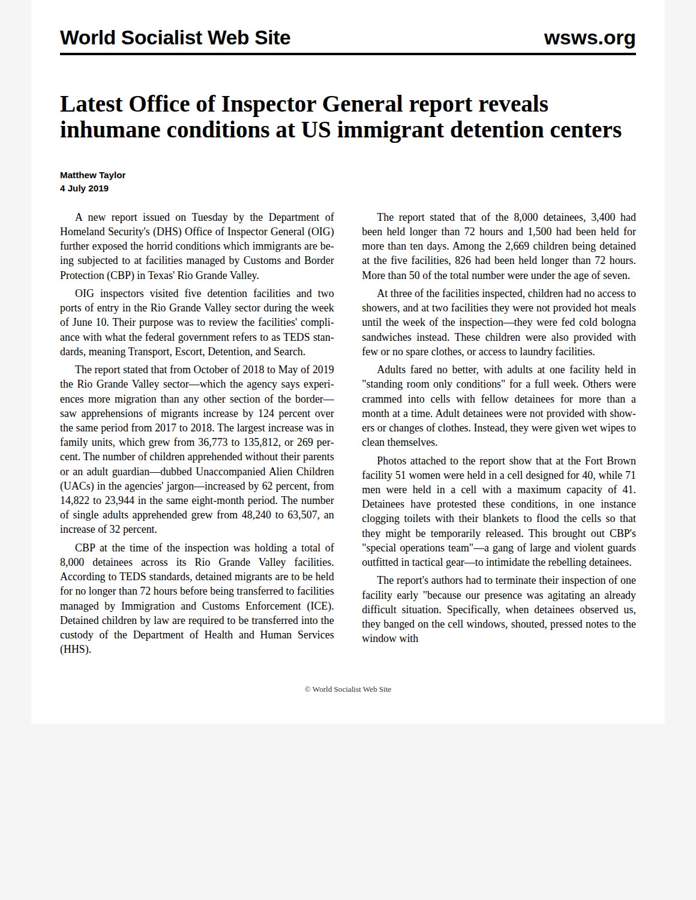World Socialist Web Site
wsws.org
Latest Office of Inspector General report reveals inhumane conditions at US immigrant detention centers
Matthew Taylor 4 July 2019
A new report issued on Tuesday by the Department of Homeland Security's (DHS) Office of Inspector General (OIG) further exposed the horrid conditions which immigrants are being subjected to at facilities managed by Customs and Border Protection (CBP) in Texas' Rio Grande Valley.
OIG inspectors visited five detention facilities and two ports of entry in the Rio Grande Valley sector during the week of June 10. Their purpose was to review the facilities' compliance with what the federal government refers to as TEDS standards, meaning Transport, Escort, Detention, and Search.
The report stated that from October of 2018 to May of 2019 the Rio Grande Valley sector—which the agency says experiences more migration than any other section of the border—saw apprehensions of migrants increase by 124 percent over the same period from 2017 to 2018. The largest increase was in family units, which grew from 36,773 to 135,812, or 269 percent. The number of children apprehended without their parents or an adult guardian—dubbed Unaccompanied Alien Children (UACs) in the agencies' jargon—increased by 62 percent, from 14,822 to 23,944 in the same eight-month period. The number of single adults apprehended grew from 48,240 to 63,507, an increase of 32 percent.
CBP at the time of the inspection was holding a total of 8,000 detainees across its Rio Grande Valley facilities. According to TEDS standards, detained migrants are to be held for no longer than 72 hours before being transferred to facilities managed by Immigration and Customs Enforcement (ICE). Detained children by law are required to be transferred into the custody of the Department of Health and Human Services (HHS).
The report stated that of the 8,000 detainees, 3,400 had been held longer than 72 hours and 1,500 had been held for more than ten days. Among the 2,669 children being detained at the five facilities, 826 had been held longer than 72 hours. More than 50 of the total number were under the age of seven.
At three of the facilities inspected, children had no access to showers, and at two facilities they were not provided hot meals until the week of the inspection—they were fed cold bologna sandwiches instead. These children were also provided with few or no spare clothes, or access to laundry facilities.
Adults fared no better, with adults at one facility held in "standing room only conditions" for a full week. Others were crammed into cells with fellow detainees for more than a month at a time. Adult detainees were not provided with showers or changes of clothes. Instead, they were given wet wipes to clean themselves.
Photos attached to the report show that at the Fort Brown facility 51 women were held in a cell designed for 40, while 71 men were held in a cell with a maximum capacity of 41. Detainees have protested these conditions, in one instance clogging toilets with their blankets to flood the cells so that they might be temporarily released. This brought out CBP's "special operations team"—a gang of large and violent guards outfitted in tactical gear—to intimidate the rebelling detainees.
The report's authors had to terminate their inspection of one facility early "because our presence was agitating an already difficult situation. Specifically, when detainees observed us, they banged on the cell windows, shouted, pressed notes to the window with
© World Socialist Web Site